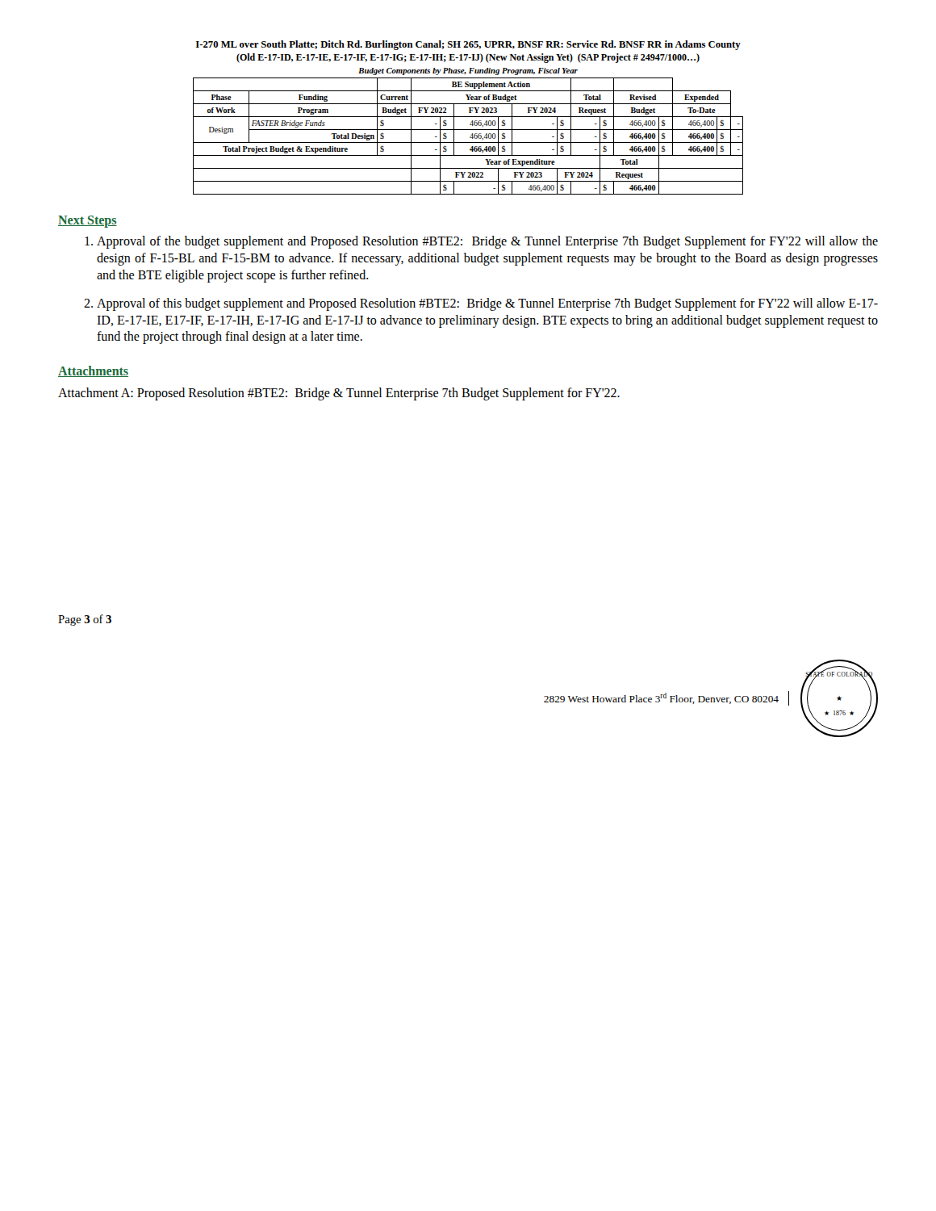I-270 ML over South Platte; Ditch Rd. Burlington Canal; SH 265, UPRR, BNSF RR: Service Rd. BNSF RR in Adams County
(Old E-17-ID, E-17-IE, E-17-IF, E-17-IG; E-17-IH; E-17-IJ) (New Not Assign Yet) (SAP Project # 24947/1000…)
Budget Components by Phase, Funding Program, Fiscal Year
| | | BE Supplement Action | | |
| Phase | Funding | Current | Year of Budget | Total | Revised | Expended |
| of Work | Program | Budget | FY 2022 | FY 2023 | FY 2024 | Request | Budget | To-Date |
| Desigm | FASTER Bridge Funds | $ | - | $ | 466,400 | $ | - | $ | - | $ | 466,400 | $ | 466,400 | $ | - |
| Total Design | $ | - | $ | 466,400 | $ | - | $ | - | $ | 466,400 | $ | 466,400 | $ | - |
| Total Project Budget & Expenditure | $ | - | $ | 466,400 | $ | - | $ | - | $ | 466,400 | $ | 466,400 | $ | - |
| | | Year of Expenditure | Total | |
| | | FY 2022 | FY 2023 | FY 2024 | Request | |
| | | $ | - | $ | 466,400 | $ | - | $ | 466,400 | |
Next Steps
Approval of the budget supplement and Proposed Resolution #BTE2: Bridge & Tunnel Enterprise 7th Budget Supplement for FY'22 will allow the design of F-15-BL and F-15-BM to advance. If necessary, additional budget supplement requests may be brought to the Board as design progresses and the BTE eligible project scope is further refined.
Approval of this budget supplement and Proposed Resolution #BTE2: Bridge & Tunnel Enterprise 7th Budget Supplement for FY'22 will allow E-17-ID, E-17-IE, E17-IF, E-17-IH, E-17-IG and E-17-IJ to advance to preliminary design. BTE expects to bring an additional budget supplement request to fund the project through final design at a later time.
Attachments
Attachment A: Proposed Resolution #BTE2: Bridge & Tunnel Enterprise 7th Budget Supplement for FY'22.
Page 3 of 3
2829 West Howard Place 3rd Floor, Denver, CO 80204
STATE OF COLORADO
★
★ 1876 ★